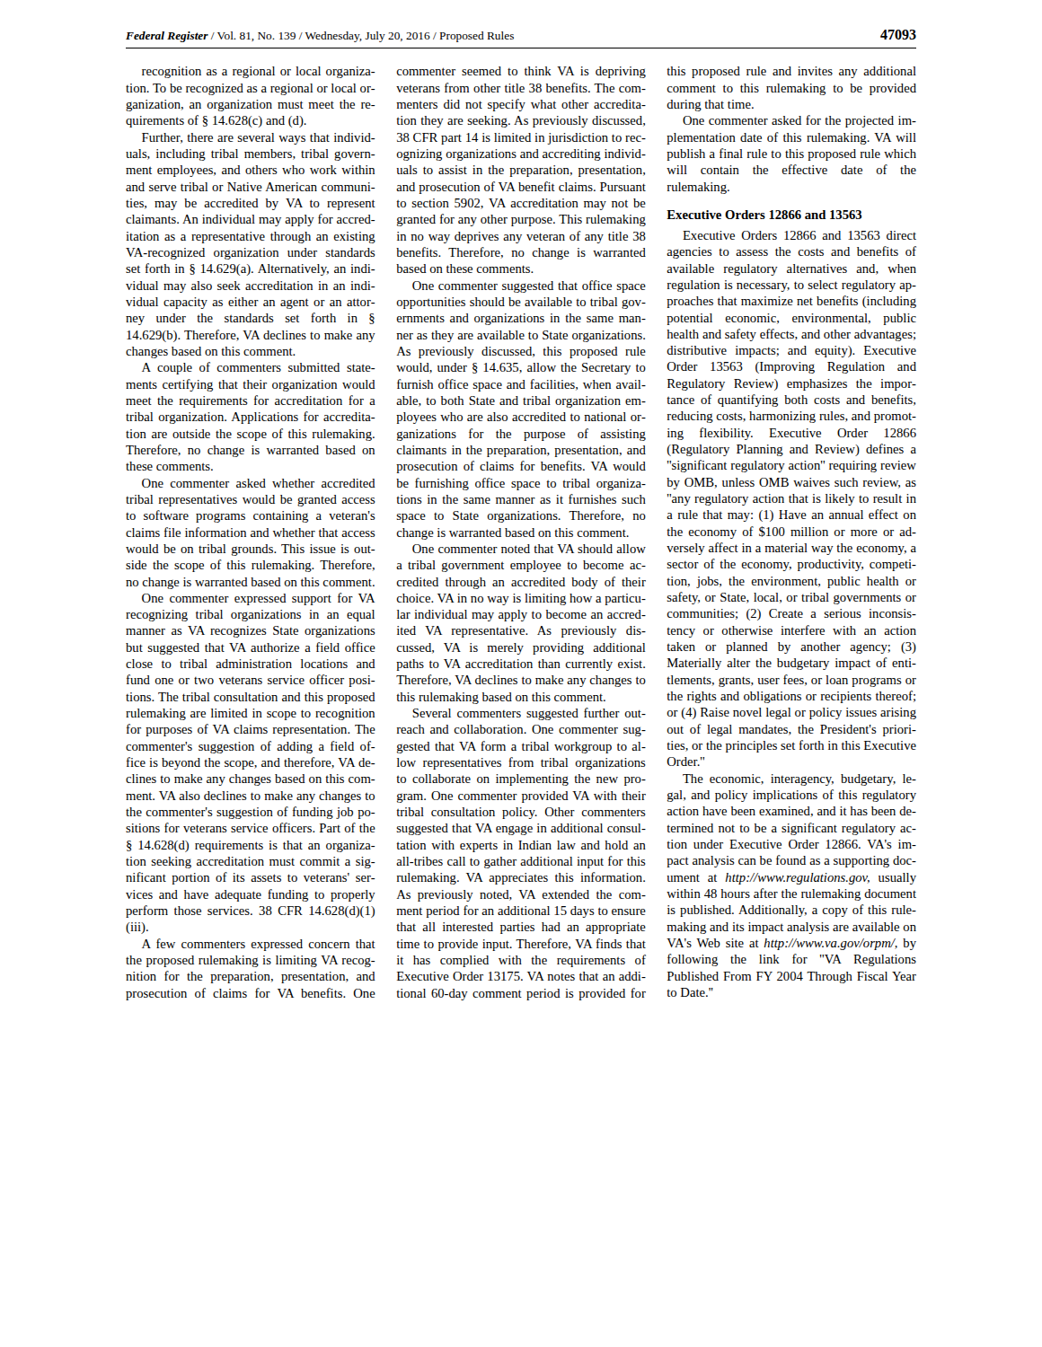Federal Register / Vol. 81, No. 139 / Wednesday, July 20, 2016 / Proposed Rules
47093
recognition as a regional or local organization. To be recognized as a regional or local organization, an organization must meet the requirements of § 14.628(c) and (d).
Further, there are several ways that individuals, including tribal members, tribal government employees, and others who work within and serve tribal or Native American communities, may be accredited by VA to represent claimants. An individual may apply for accreditation as a representative through an existing VA-recognized organization under standards set forth in § 14.629(a). Alternatively, an individual may also seek accreditation in an individual capacity as either an agent or an attorney under the standards set forth in § 14.629(b). Therefore, VA declines to make any changes based on this comment.
A couple of commenters submitted statements certifying that their organization would meet the requirements for accreditation for a tribal organization. Applications for accreditation are outside the scope of this rulemaking. Therefore, no change is warranted based on these comments.
One commenter asked whether accredited tribal representatives would be granted access to software programs containing a veteran's claims file information and whether that access would be on tribal grounds. This issue is outside the scope of this rulemaking. Therefore, no change is warranted based on this comment.
One commenter expressed support for VA recognizing tribal organizations in an equal manner as VA recognizes State organizations but suggested that VA authorize a field office close to tribal administration locations and fund one or two veterans service officer positions. The tribal consultation and this proposed rulemaking are limited in scope to recognition for purposes of VA claims representation. The commenter's suggestion of adding a field office is beyond the scope, and therefore, VA declines to make any changes based on this comment. VA also declines to make any changes to the commenter's suggestion of funding job positions for veterans service officers. Part of the § 14.628(d) requirements is that an organization seeking accreditation must commit a significant portion of its assets to veterans' services and have adequate funding to properly perform those services. 38 CFR 14.628(d)(1)(iii).
A few commenters expressed concern that the proposed rulemaking is limiting VA recognition for the preparation, presentation, and prosecution of claims for VA benefits. One commenter seemed to think VA is depriving veterans from other title 38 benefits. The commenters did not specify what other accreditation they are seeking. As previously discussed, 38 CFR part 14 is limited in jurisdiction to recognizing organizations and accrediting individuals to assist in the preparation, presentation, and prosecution of VA benefit claims. Pursuant to section 5902, VA accreditation may not be granted for any other purpose. This rulemaking in no way deprives any veteran of any title 38 benefits. Therefore, no change is warranted based on these comments.
One commenter suggested that office space opportunities should be available to tribal governments and organizations in the same manner as they are available to State organizations. As previously discussed, this proposed rule would, under § 14.635, allow the Secretary to furnish office space and facilities, when available, to both State and tribal organization employees who are also accredited to national organizations for the purpose of assisting claimants in the preparation, presentation, and prosecution of claims for benefits. VA would be furnishing office space to tribal organizations in the same manner as it furnishes such space to State organizations. Therefore, no change is warranted based on this comment.
One commenter noted that VA should allow a tribal government employee to become accredited through an accredited body of their choice. VA in no way is limiting how a particular individual may apply to become an accredited VA representative. As previously discussed, VA is merely providing additional paths to VA accreditation than currently exist. Therefore, VA declines to make any changes to this rulemaking based on this comment.
Several commenters suggested further outreach and collaboration. One commenter suggested that VA form a tribal workgroup to allow representatives from tribal organizations to collaborate on implementing the new program. One commenter provided VA with their tribal consultation policy. Other commenters suggested that VA engage in additional consultation with experts in Indian law and hold an all-tribes call to gather additional input for this rulemaking. VA appreciates this information. As previously noted, VA extended the comment period for an additional 15 days to ensure that all interested parties had an appropriate time to provide input. Therefore, VA finds that it has complied with the requirements of Executive Order 13175. VA notes that an additional 60-day comment period is provided for this proposed rule and invites any additional comment to this rulemaking to be provided during that time.
One commenter asked for the projected implementation date of this rulemaking. VA will publish a final rule to this proposed rule which will contain the effective date of the rulemaking.
Executive Orders 12866 and 13563
Executive Orders 12866 and 13563 direct agencies to assess the costs and benefits of available regulatory alternatives and, when regulation is necessary, to select regulatory approaches that maximize net benefits (including potential economic, environmental, public health and safety effects, and other advantages; distributive impacts; and equity). Executive Order 13563 (Improving Regulation and Regulatory Review) emphasizes the importance of quantifying both costs and benefits, reducing costs, harmonizing rules, and promoting flexibility. Executive Order 12866 (Regulatory Planning and Review) defines a ''significant regulatory action'' requiring review by OMB, unless OMB waives such review, as ''any regulatory action that is likely to result in a rule that may: (1) Have an annual effect on the economy of $100 million or more or adversely affect in a material way the economy, a sector of the economy, productivity, competition, jobs, the environment, public health or safety, or State, local, or tribal governments or communities; (2) Create a serious inconsistency or otherwise interfere with an action taken or planned by another agency; (3) Materially alter the budgetary impact of entitlements, grants, user fees, or loan programs or the rights and obligations or recipients thereof; or (4) Raise novel legal or policy issues arising out of legal mandates, the President's priorities, or the principles set forth in this Executive Order.''
The economic, interagency, budgetary, legal, and policy implications of this regulatory action have been examined, and it has been determined not to be a significant regulatory action under Executive Order 12866. VA's impact analysis can be found as a supporting document at http://www.regulations.gov, usually within 48 hours after the rulemaking document is published. Additionally, a copy of this rulemaking and its impact analysis are available on VA's Web site at http://www.va.gov/orpm/, by following the link for ''VA Regulations Published From FY 2004 Through Fiscal Year to Date.''